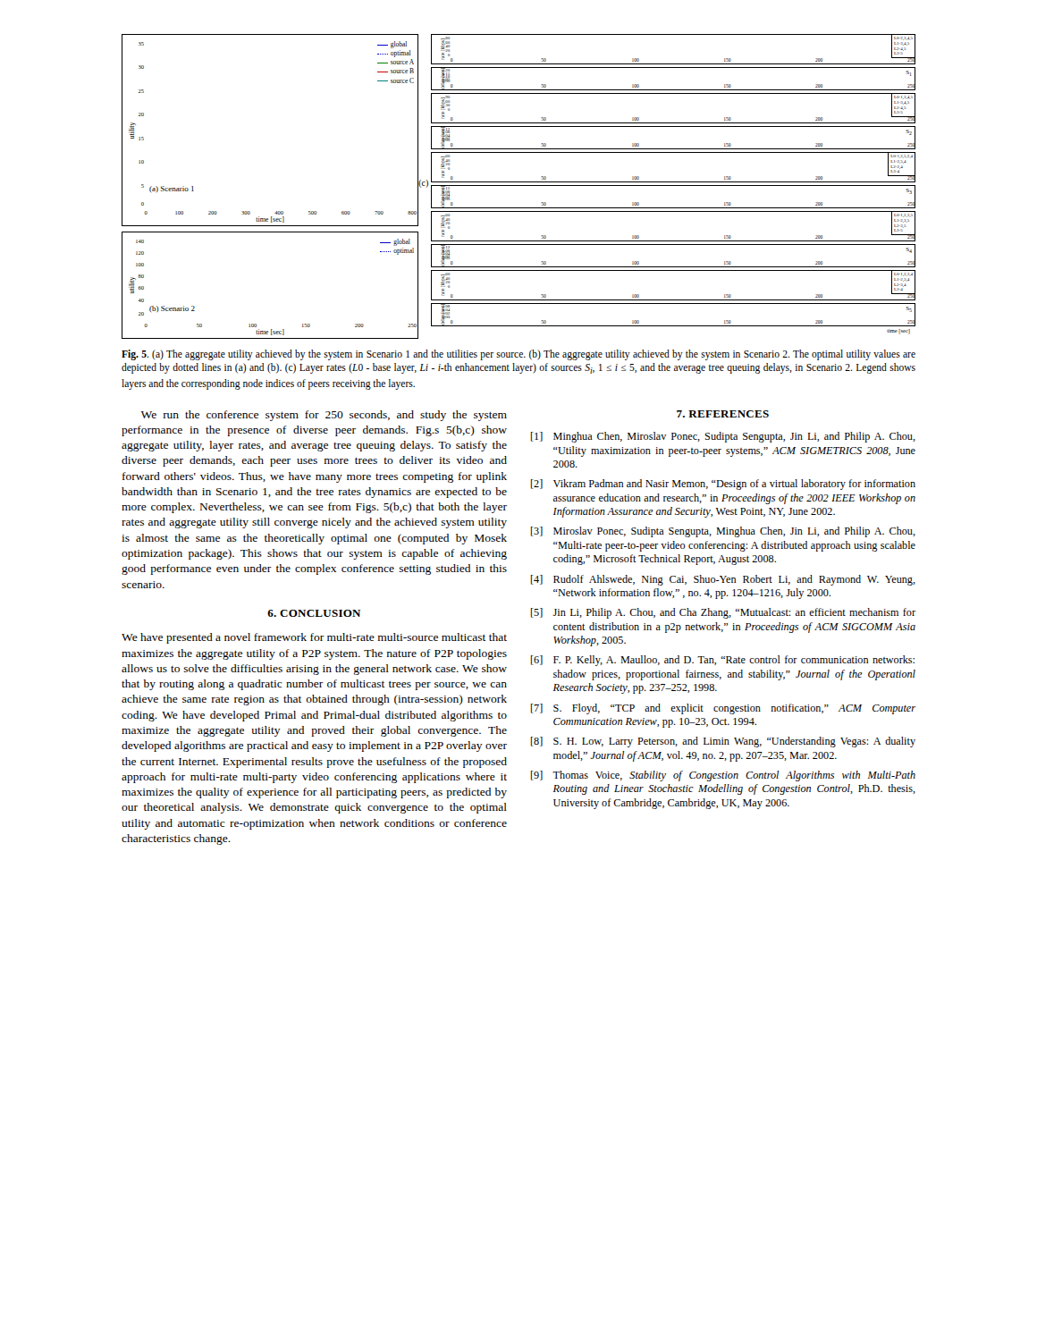utility
35 30 25 20 15 10 5 0
global
optimal
source A
source B
source C
(a) Scenario 1
0 100 200 300 400 500 600 700 800
time [sec]
utility
140 120 100 80 60 40 20
global
optimal
(b) Scenario 2
0 50 100 150 200 250
time [sec]
(c)
S1
rate [kbps]
80 60 40 20 0
L0-2,3,4,5
L1-3,4,5
L2-4,5
L3-5
0 50 100 150 200 250
S1
delay [sec]
0.20 0.15 0.10 0.05 0.00
0 50 100 150 200 250
S2
rate [kbps]
90 60 30 0
L0-1,3,4,5
L1-3,4,5
L2-4,5
L3-5
0 50 100 150 200 250
S2
delay [sec]
0.12 0.08 0.04 0.02 0.00
0 50 100 150 200 250
S3
rate [kbps]
60 40 20 0
L0-1,2,5,2,4
L1-2,5,4
L2-2,4
L3-4
0 50 100 150 200 250
S3
delay [sec]
0.12 0.08 0.04 0.02 0.00
0 50 100 150 200 250
S4
rate [kbps]
60 40 20 0
L0-1,2,3,5
L1-2,3,5
L2-3,5
L3-5
0 50 100 150 200 250
S4
delay [sec]
0.12 0.08 0.04 0.02 0.00
0 50 100 150 200 250
S5
rate [kbps]
60 40 20 0
L0-1,2,3,4
L1-2,3,4
L2-3,4
L3-4
0 50 100 150 200 250
S5
delay [sec]
0.08 0.04 0.02 0.00
0 50 100 150 200 250
time [sec]
Fig. 5. (a) The aggregate utility achieved by the system in Scenario 1 and the utilities per source. (b) The aggregate utility achieved by the system in Scenario 2. The optimal utility values are depicted by dotted lines in (a) and (b). (c) Layer rates (L0 - base layer, Li - i-th enhancement layer) of sources Si, 1 ≤ i ≤ 5, and the average tree queuing delays, in Scenario 2. Legend shows layers and the corresponding node indices of peers receiving the layers.
We run the conference system for 250 seconds, and study the system performance in the presence of diverse peer demands. Fig.s 5(b,c) show aggregate utility, layer rates, and average tree queuing delays. To satisfy the diverse peer demands, each peer uses more trees to deliver its video and forward others' videos. Thus, we have many more trees competing for uplink bandwidth than in Scenario 1, and the tree rates dynamics are expected to be more complex. Nevertheless, we can see from Figs. 5(b,c) that both the layer rates and aggregate utility still converge nicely and the achieved system utility is almost the same as the theoretically optimal one (computed by Mosek optimization package). This shows that our system is capable of achieving good performance even under the complex conference setting studied in this scenario.
6. CONCLUSION
We have presented a novel framework for multi-rate multi-source multicast that maximizes the aggregate utility of a P2P system. The nature of P2P topologies allows us to solve the difficulties arising in the general network case. We show that by routing along a quadratic number of multicast trees per source, we can achieve the same rate region as that obtained through (intra-session) network coding. We have developed Primal and Primal-dual distributed algorithms to maximize the aggregate utility and proved their global convergence. The developed algorithms are practical and easy to implement in a P2P overlay over the current Internet. Experimental results prove the usefulness of the proposed approach for multi-rate multi-party video conferencing applications where it maximizes the quality of experience for all participating peers, as predicted by our theoretical analysis. We demonstrate quick convergence to the optimal utility and automatic re-optimization when network conditions or conference characteristics change.
7. REFERENCES
[1] Minghua Chen, Miroslav Ponec, Sudipta Sengupta, Jin Li, and Philip A. Chou, “Utility maximization in peer-to-peer systems,” ACM SIGMETRICS 2008, June 2008.
[2] Vikram Padman and Nasir Memon, “Design of a virtual laboratory for information assurance education and research,” in Proceedings of the 2002 IEEE Workshop on Information Assurance and Security, West Point, NY, June 2002.
[3] Miroslav Ponec, Sudipta Sengupta, Minghua Chen, Jin Li, and Philip A. Chou, “Multi-rate peer-to-peer video conferencing: A distributed approach using scalable coding,” Microsoft Technical Report, August 2008.
[4] Rudolf Ahlswede, Ning Cai, Shuo-Yen Robert Li, and Raymond W. Yeung, “Network information flow,” , no. 4, pp. 1204–1216, July 2000.
[5] Jin Li, Philip A. Chou, and Cha Zhang, “Mutualcast: an efficient mechanism for content distribution in a p2p network,” in Proceedings of ACM SIGCOMM Asia Workshop, 2005.
[6] F. P. Kelly, A. Maulloo, and D. Tan, “Rate control for communication networks: shadow prices, proportional fairness, and stability,” Journal of the Operationl Research Society, pp. 237–252, 1998.
[7] S. Floyd, “TCP and explicit congestion notification,” ACM Computer Communication Review, pp. 10–23, Oct. 1994.
[8] S. H. Low, Larry Peterson, and Limin Wang, “Understanding Vegas: A duality model,” Journal of ACM, vol. 49, no. 2, pp. 207–235, Mar. 2002.
[9] Thomas Voice, Stability of Congestion Control Algorithms with Multi-Path Routing and Linear Stochastic Modelling of Congestion Control, Ph.D. thesis, University of Cambridge, Cambridge, UK, May 2006.